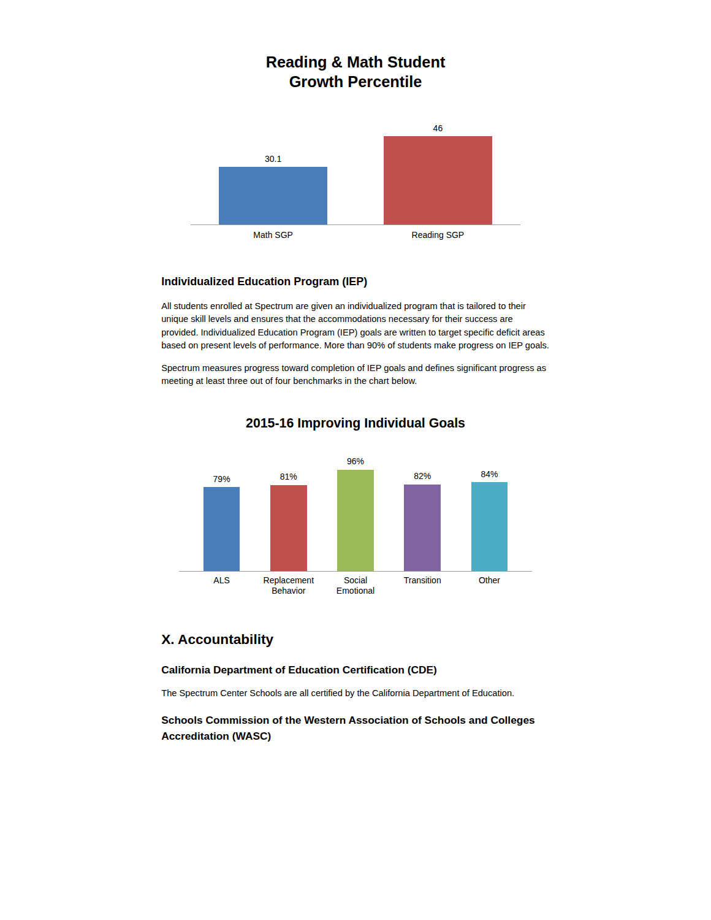Reading & Math Student
Growth Percentile
30.1
46
Math SGP Reading SGP
Individualized Education Program (IEP)
All students enrolled at Spectrum are given an individualized program that is tailored to their unique skill levels and ensures that the accommodations necessary for their success are provided. Individualized Education Program (IEP) goals are written to target specific deficit areas based on present levels of performance. More than 90% of students make progress on IEP goals.
Spectrum measures progress toward completion of IEP goals and defines significant progress as meeting at least three out of four benchmarks in the chart below.
2015-16 Improving Individual Goals
79%
81%
96%
82%
84%
ALS Replacement Behavior Social Emotional Transition Other
X. Accountability
California Department of Education Certification (CDE)
The Spectrum Center Schools are all certified by the California Department of Education.
Schools Commission of the Western Association of Schools and Colleges Accreditation (WASC)